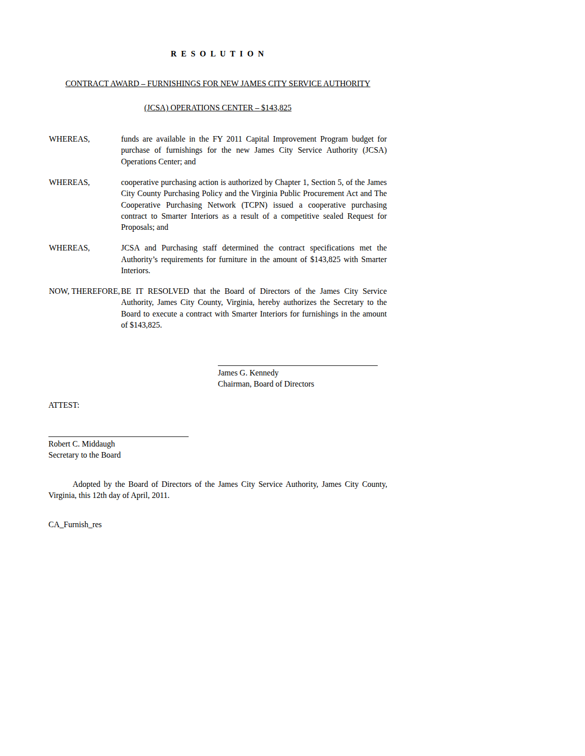R E S O L U T I O N
CONTRACT AWARD – FURNISHINGS FOR NEW JAMES CITY SERVICE AUTHORITY
(JCSA) OPERATIONS CENTER – $143,825
| WHEREAS, | funds are available in the FY 2011 Capital Improvement Program budget for purchase of furnishings for the new James City Service Authority (JCSA) Operations Center; and |
| WHEREAS, | cooperative purchasing action is authorized by Chapter 1, Section 5, of the James City County Purchasing Policy and the Virginia Public Procurement Act and The Cooperative Purchasing Network (TCPN) issued a cooperative purchasing contract to Smarter Interiors as a result of a competitive sealed Request for Proposals; and |
| WHEREAS, | JCSA and Purchasing staff determined the contract specifications met the Authority’s requirements for furniture in the amount of $143,825 with Smarter Interiors. |
| NOW, THEREFORE, | BE IT RESOLVED that the Board of Directors of the James City Service Authority, James City County, Virginia, hereby authorizes the Secretary to the Board to execute a contract with Smarter Interiors for furnishings in the amount of $143,825. |
James G. Kennedy
Chairman, Board of Directors
ATTEST:
Robert C. Middaugh
Secretary to the Board
Adopted by the Board of Directors of the James City Service Authority, James City County, Virginia, this 12th day of April, 2011.
CA_Furnish_res